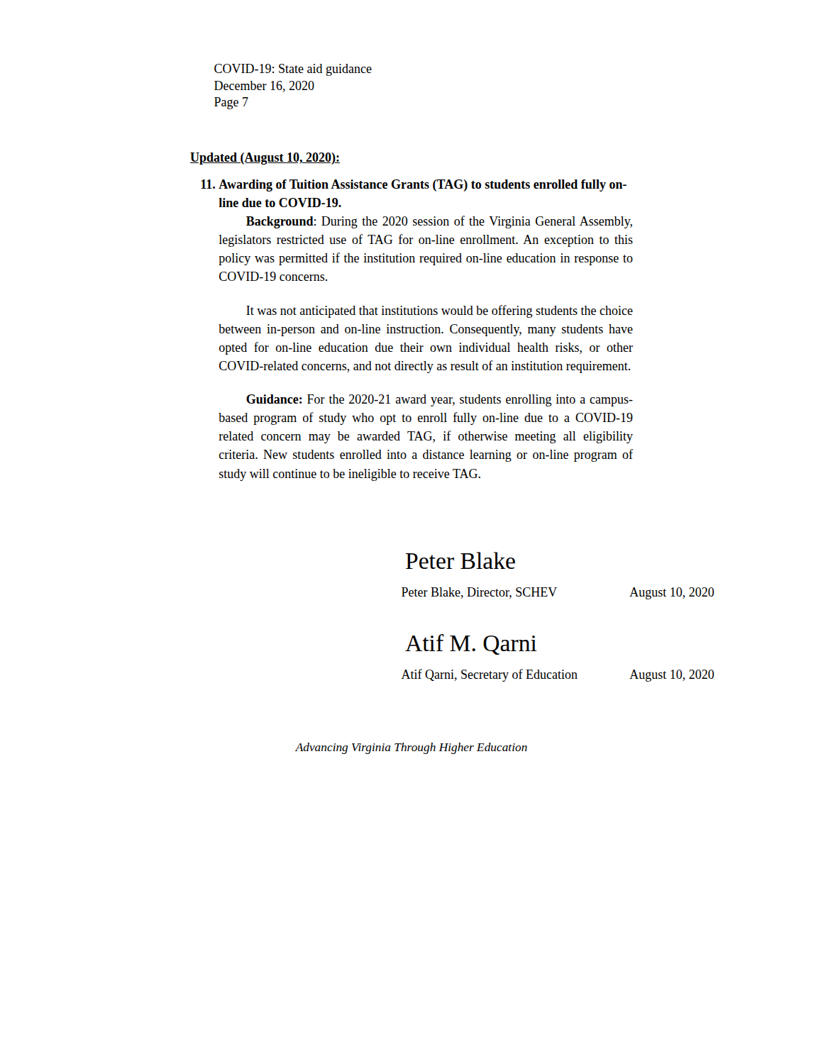COVID-19: State aid guidance
December 16, 2020
Page 7
Updated (August 10, 2020):
Awarding of Tuition Assistance Grants (TAG) to students enrolled fully on-line due to COVID-19.
Background: During the 2020 session of the Virginia General Assembly, legislators restricted use of TAG for on-line enrollment. An exception to this policy was permitted if the institution required on-line education in response to COVID-19 concerns.
It was not anticipated that institutions would be offering students the choice between in-person and on-line instruction. Consequently, many students have opted for on-line education due their own individual health risks, or other COVID-related concerns, and not directly as result of an institution requirement.
Guidance: For the 2020-21 award year, students enrolling into a campus-based program of study who opt to enroll fully on-line due to a COVID-19 related concern may be awarded TAG, if otherwise meeting all eligibility criteria. New students enrolled into a distance learning or on-line program of study will continue to be ineligible to receive TAG.
Peter Blake, Director, SCHEV August 10, 2020
Atif Qarni, Secretary of Education August 10, 2020
Advancing Virginia Through Higher Education